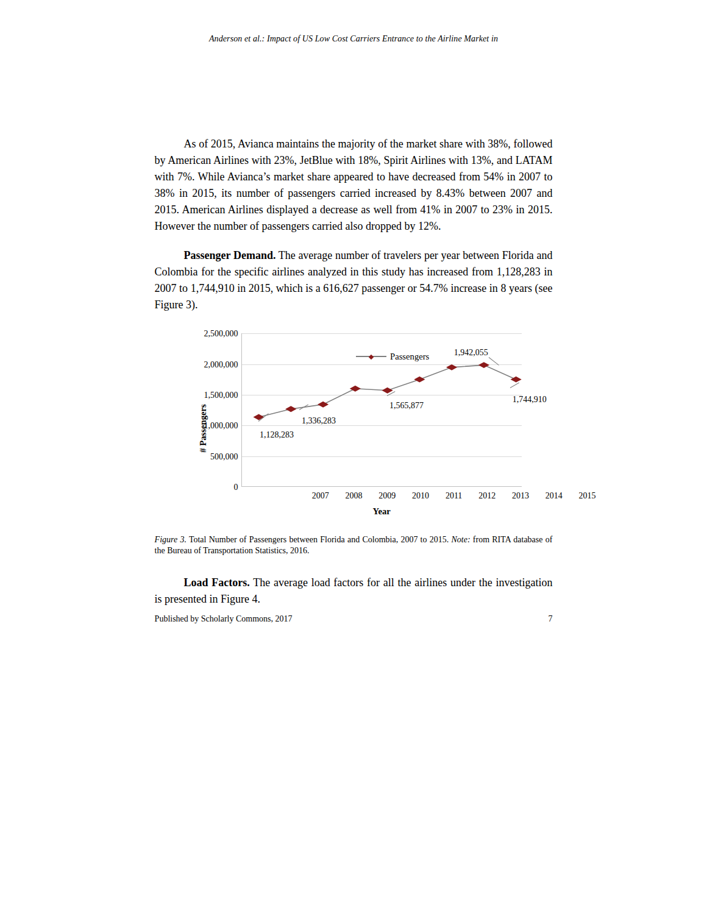Anderson et al.: Impact of US Low Cost Carriers Entrance to the Airline Market in
As of 2015, Avianca maintains the majority of the market share with 38%, followed by American Airlines with 23%, JetBlue with 18%, Spirit Airlines with 13%, and LATAM with 7%. While Avianca’s market share appeared to have decreased from 54% in 2007 to 38% in 2015, its number of passengers carried increased by 8.43% between 2007 and 2015. American Airlines displayed a decrease as well from 41% in 2007 to 23% in 2015. However the number of passengers carried also dropped by 12%.
Passenger Demand. The average number of travelers per year between Florida and Colombia for the specific airlines analyzed in this study has increased from 1,128,283 in 2007 to 1,744,910 in 2015, which is a 616,627 passenger or 54.7% increase in 8 years (see Figure 3).
# Passengers
2,500,000
2,000,000
1,500,000
1,000,000
500,000
0
Passengers
1,128,283
1,336,283
1,565,877
1,942,055
1,744,910
2007
2008
2009
2010
2011
2012
2013
2014
2015
Year
Figure 3. Total Number of Passengers between Florida and Colombia, 2007 to 2015. Note: from RITA database of the Bureau of Transportation Statistics, 2016.
Load Factors. The average load factors for all the airlines under the investigation is presented in Figure 4.
Published by Scholarly Commons, 2017
7